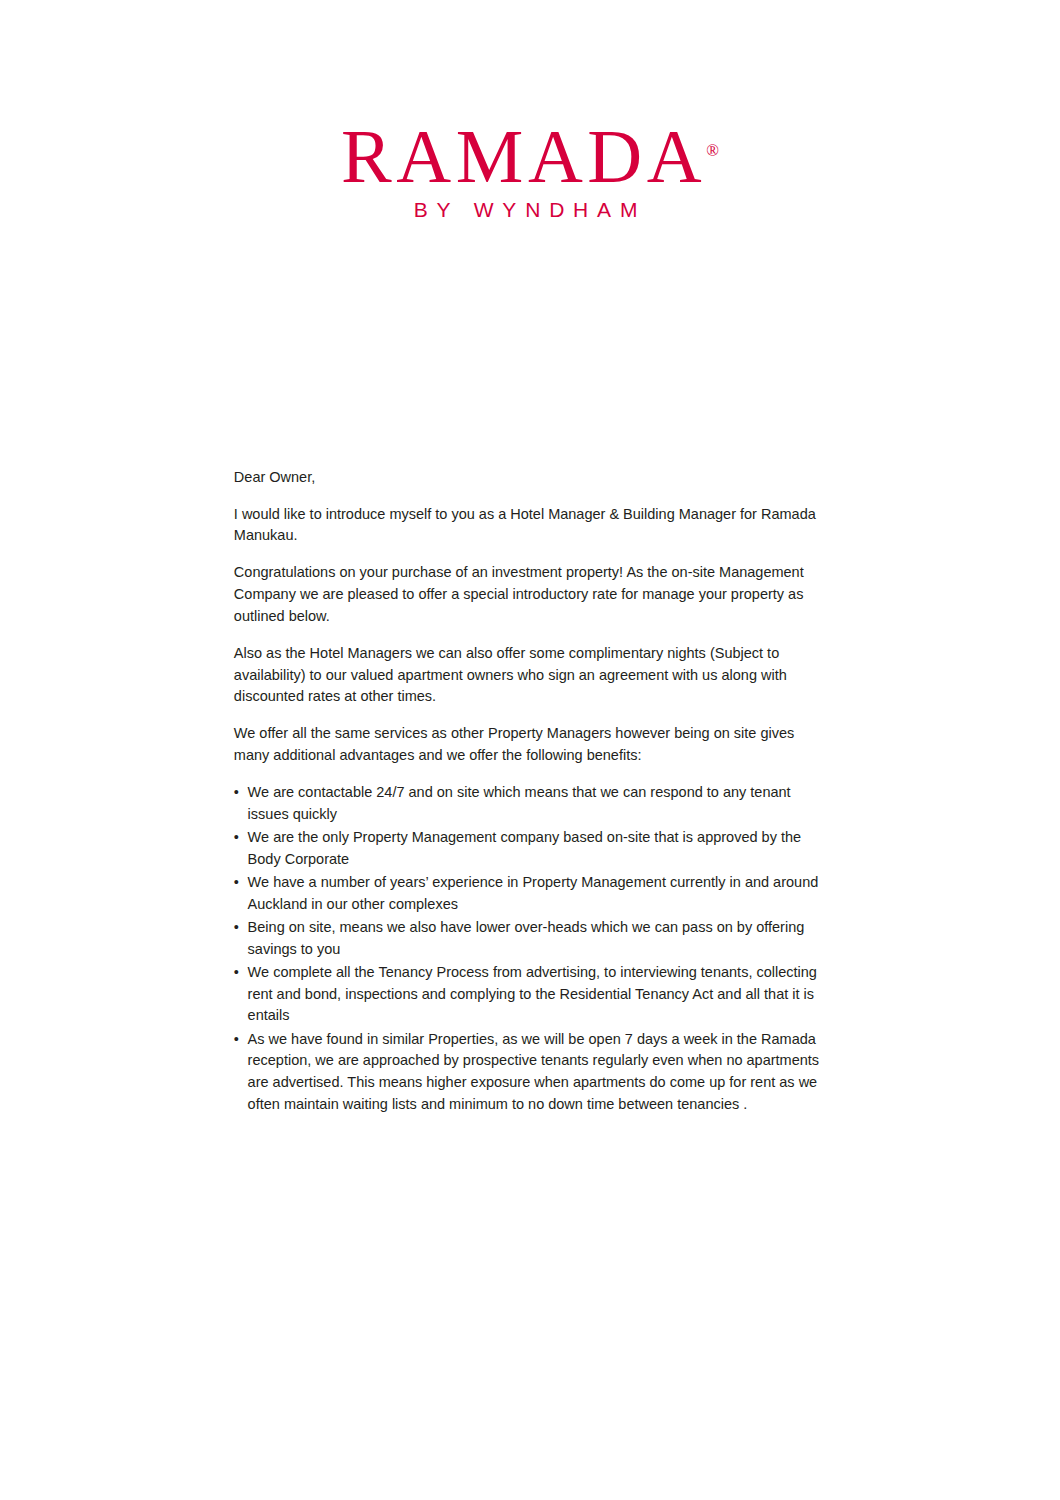RAMADA®
BY WYNDHAM
Dear Owner,
I would like to introduce myself to you as a Hotel Manager & Building Manager for Ramada Manukau.
Congratulations on your purchase of an investment property! As the on-site Management Company we are pleased to offer a special introductory rate for manage your property as outlined below.
Also as the Hotel Managers we can also offer some complimentary nights (Subject to availability) to our valued apartment owners who sign an agreement with us along with discounted rates at other times.
We offer all the same services as other Property Managers however being on site gives many additional advantages and we offer the following benefits:
We are contactable 24/7 and on site which means that we can respond to any tenant issues quickly
We are the only Property Management company based on-site that is approved by the Body Corporate
We have a number of years’ experience in Property Management currently in and around Auckland in our other complexes
Being on site, means we also have lower over-heads which we can pass on by offering savings to you
We complete all the Tenancy Process from advertising, to interviewing tenants, collecting rent and bond, inspections and complying to the Residential Tenancy Act and all that it is entails
As we have found in similar Properties, as we will be open 7 days a week in the Ramada reception, we are approached by prospective tenants regularly even when no apartments are advertised. This means higher exposure when apartments do come up for rent as we often maintain waiting lists and minimum to no down time between tenancies .